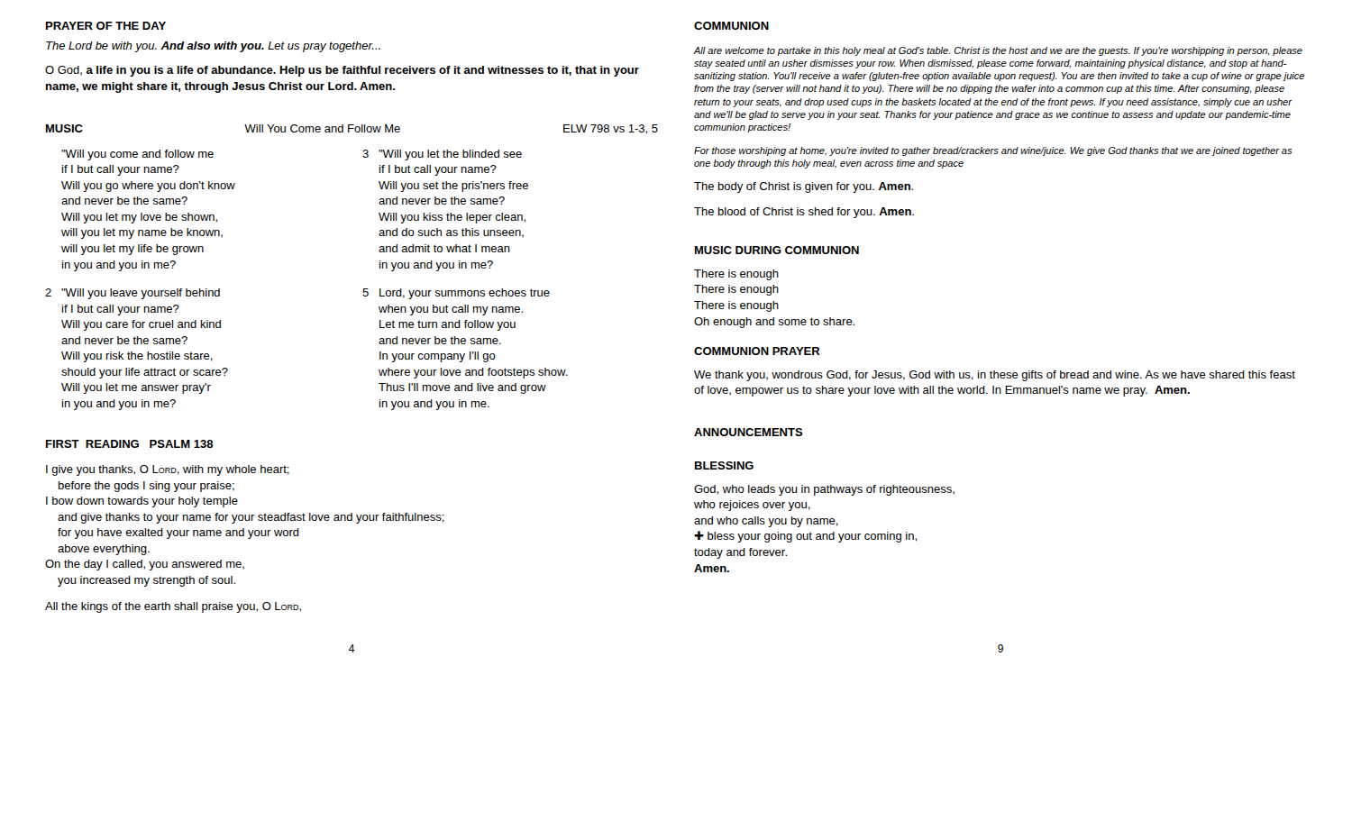Prayer of the Day
The Lord be with you. And also with you. Let us pray together...
O God, a life in you is a life of abundance. Help us be faithful receivers of it and witnesses to it, that in your name, we might share it, through Jesus Christ our Lord. Amen.
MUSIC Will You Come and Follow Me ELW 798 vs 1-3, 5
"Will you come and follow me
if I but call your name?
Will you go where you don't know
and never be the same?
Will you let my love be shown,
will you let my name be known,
will you let my life be grown
in you and you in me?
2 "Will you leave yourself behind
if I but call your name?
Will you care for cruel and kind
and never be the same?
Will you risk the hostile stare,
should your life attract or scare?
Will you let me answer pray'r
in you and you in me?
3 "Will you let the blinded see
if I but call your name?
Will you set the pris'ners free
and never be the same?
Will you kiss the leper clean,
and do such as this unseen,
and admit to what I mean
in you and you in me?
5 Lord, your summons echoes true
when you but call my name.
Let me turn and follow you
and never be the same.
In your company I'll go
where your love and footsteps show.
Thus I'll move and live and grow
in you and you in me.
First Reading Psalm 138
I give you thanks, O Lord, with my whole heart;
before the gods I sing your praise;
I bow down towards your holy temple
and give thanks to your name for your steadfast love and your faithfulness;
for you have exalted your name and your word
above everything.
On the day I called, you answered me,
you increased my strength of soul.
All the kings of the earth shall praise you, O Lord,
4
Communion
All are welcome to partake in this holy meal at God's table. Christ is the host and we are the guests. If you're worshipping in person, please stay seated until an usher dismisses your row. When dismissed, please come forward, maintaining physical distance, and stop at hand-sanitizing station. You'll receive a wafer (gluten-free option available upon request). You are then invited to take a cup of wine or grape juice from the tray (server will not hand it to you). There will be no dipping the wafer into a common cup at this time. After consuming, please return to your seats, and drop used cups in the baskets located at the end of the front pews. If you need assistance, simply cue an usher and we'll be glad to serve you in your seat. Thanks for your patience and grace as we continue to assess and update our pandemic-time communion practices!
For those worshiping at home, you're invited to gather bread/crackers and wine/juice. We give God thanks that we are joined together as one body through this holy meal, even across time and space
The body of Christ is given for you. Amen.
The blood of Christ is shed for you. Amen.
Music During Communion
There is enough
There is enough
There is enough
Oh enough and some to share.
Communion Prayer
We thank you, wondrous God, for Jesus, God with us, in these gifts of bread and wine. As we have shared this feast of love, empower us to share your love with all the world. In Emmanuel's name we pray. Amen.
Announcements
Blessing
God, who leads you in pathways of righteousness,
who rejoices over you,
and who calls you by name,
✚ bless your going out and your coming in,
today and forever.
Amen.
9